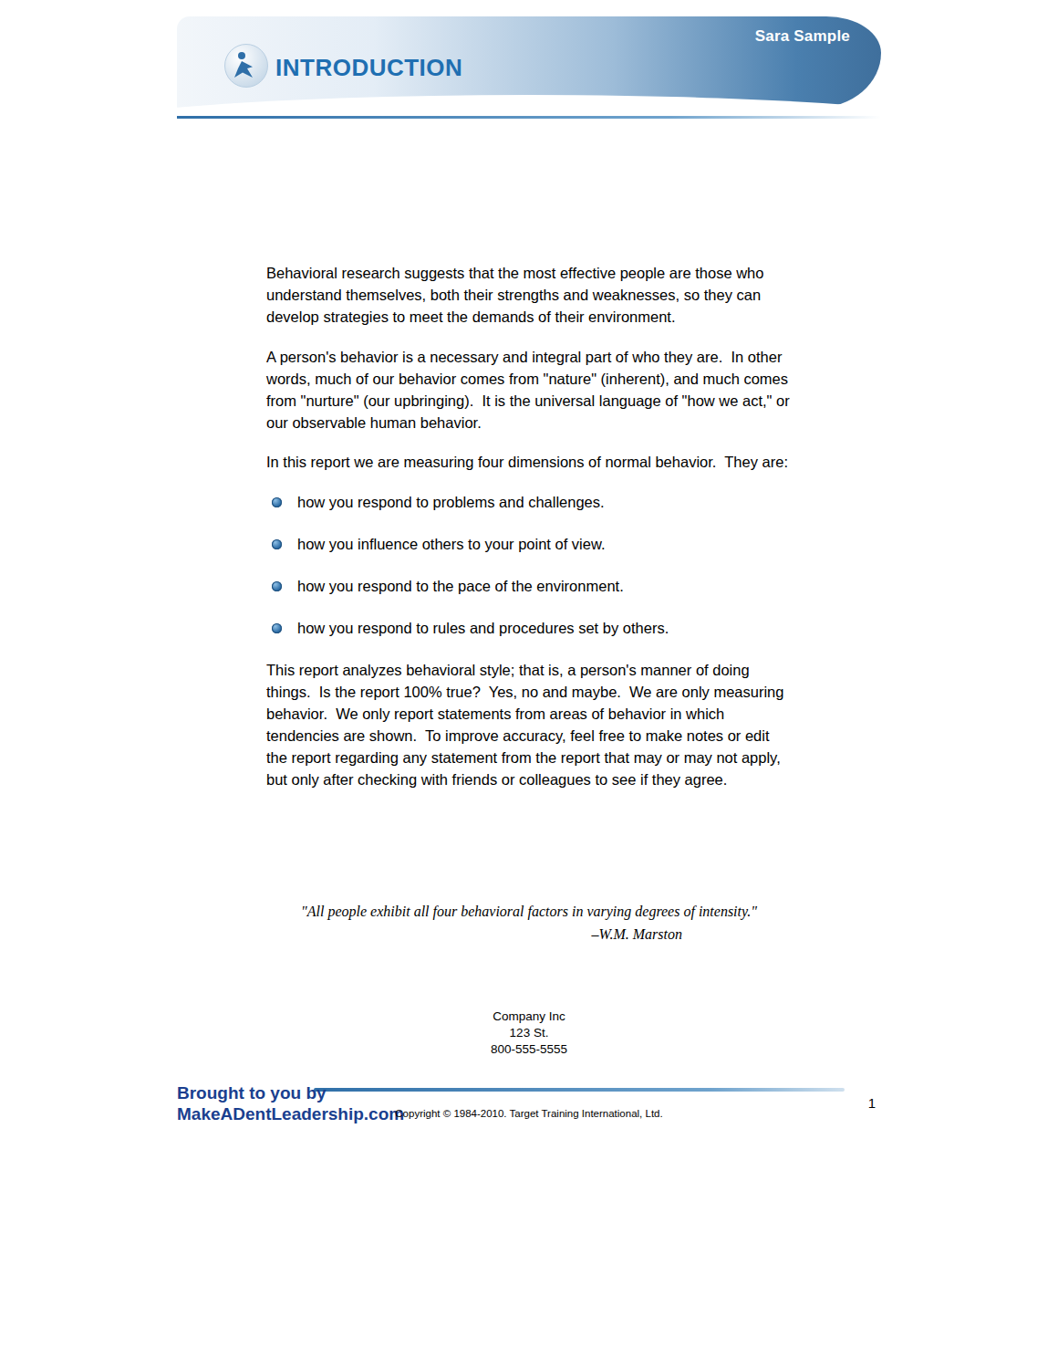Sara Sample
INTRODUCTION
Behavioral research suggests that the most effective people are those who understand themselves, both their strengths and weaknesses, so they can develop strategies to meet the demands of their environment.
A person's behavior is a necessary and integral part of who they are. In other words, much of our behavior comes from "nature" (inherent), and much comes from "nurture" (our upbringing). It is the universal language of "how we act," or our observable human behavior.
In this report we are measuring four dimensions of normal behavior. They are:
how you respond to problems and challenges.
how you influence others to your point of view.
how you respond to the pace of the environment.
how you respond to rules and procedures set by others.
This report analyzes behavioral style; that is, a person's manner of doing things. Is the report 100% true? Yes, no and maybe. We are only measuring behavior. We only report statements from areas of behavior in which tendencies are shown. To improve accuracy, feel free to make notes or edit the report regarding any statement from the report that may or may not apply, but only after checking with friends or colleagues to see if they agree.
"All people exhibit all four behavioral factors in varying degrees of intensity." –W.M. Marston
Company Inc
123 St.
800-555-5555
Brought to you by
MakeADentLeadership.com
Copyright © 1984-2010. Target Training International, Ltd.
1